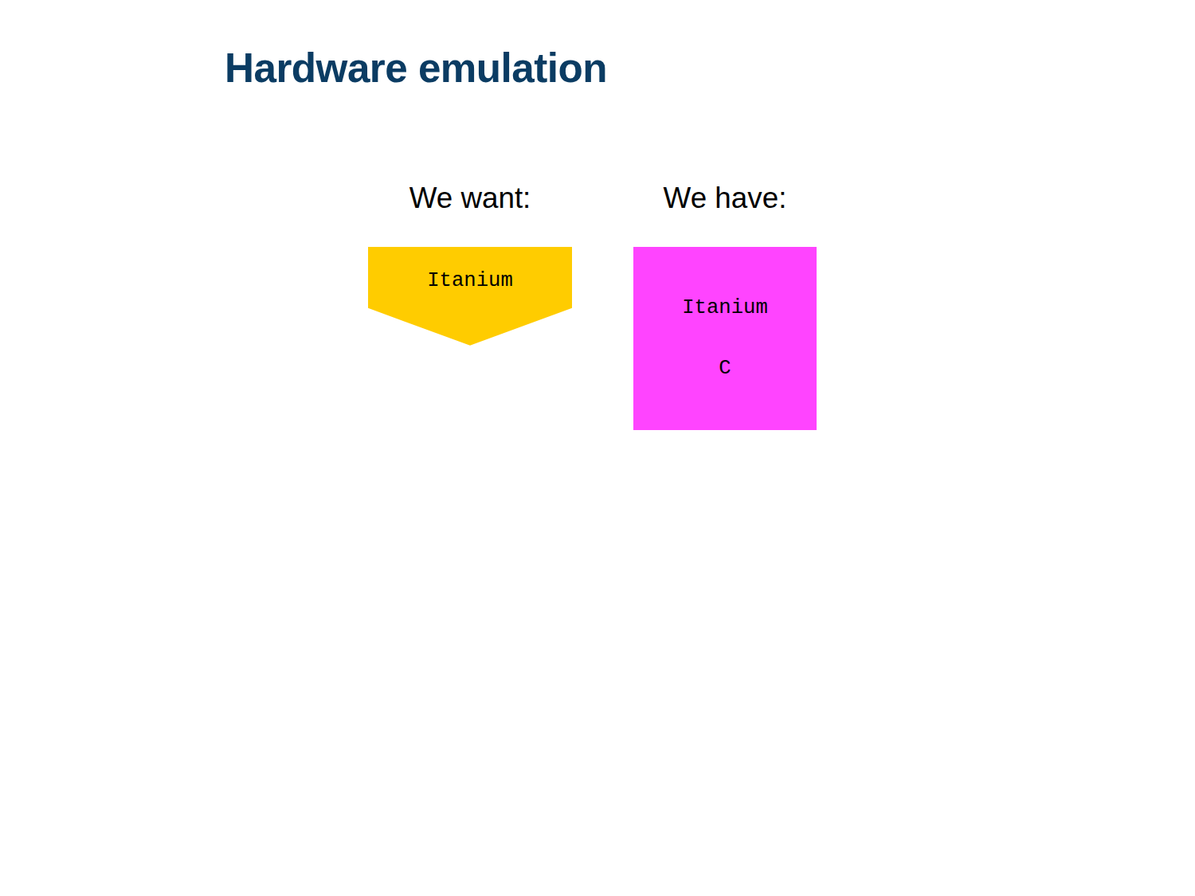Hardware emulation
We want:
Itanium
We have:
Itanium C